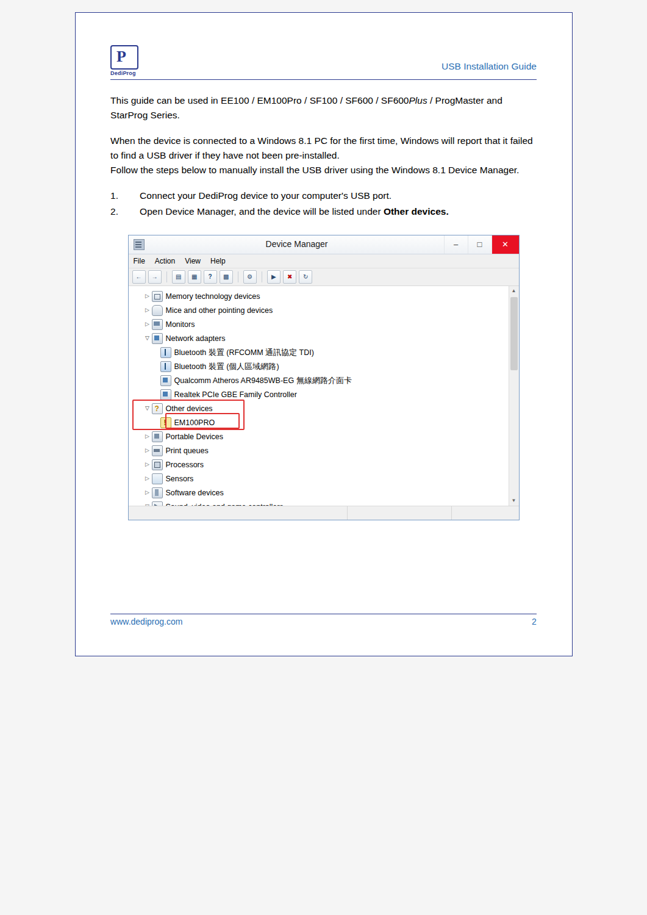P
DediProg
USB Installation Guide
This guide can be used in EE100 / EM100Pro / SF100 / SF600 / SF600Plus / ProgMaster and StarProg Series.
When the device is connected to a Windows 8.1 PC for the first time, Windows will report that it failed to find a USB driver if they have not been pre-installed.
Follow the steps below to manually install the USB driver using the Windows 8.1 Device Manager.
Connect your DediProg device to your computer's USB port.
Open Device Manager, and the device will be listed under Other devices.
Device Manager
–
□
✕
File Action View Help
←
→
▤
▦
?
▩
⚙
▶
✖
↻
▷ Memory technology devices
▷ Mice and other pointing devices
▷ Monitors
▽ Network adapters
Bluetooth 裝置 (RFCOMM 通訊協定 TDI)
Bluetooth 裝置 (個人區域網路)
Qualcomm Atheros AR9485WB-EG 無線網路介面卡
Realtek PCIe GBE Family Controller
▽ Other devices
EM100PRO
▷ Portable Devices
▷ Print queues
▷ Processors
▷ Sensors
▷ Software devices
▽ Sound, video and game controllers
▲
▼
www.dediprog.com 2